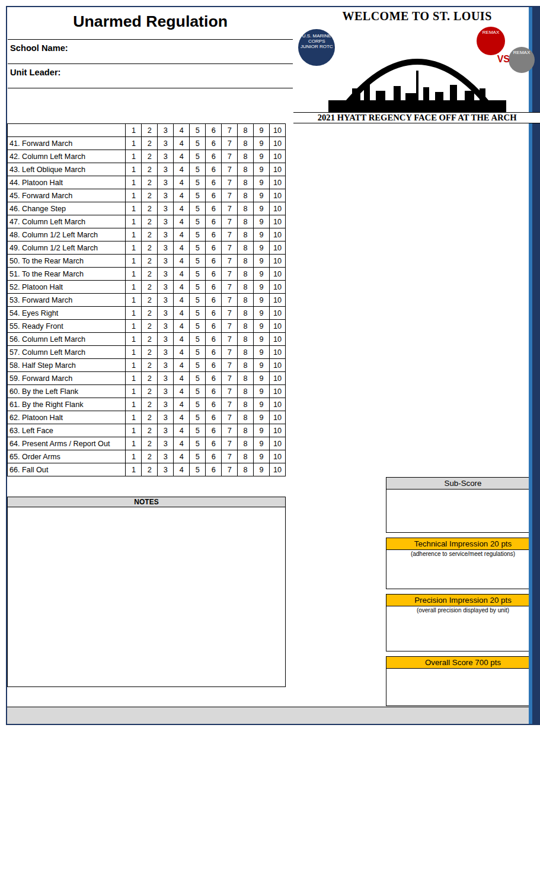| Unarmed Regulation School Name: Unit Leader: | WELCOME TO ST. LOUIS U.S. MARINE CORPS JUNIOR ROTC REMAX REMAX VS 2021 HYATT REGENCY FACE OFF AT THE ARCH |
| / / 1 / 2 / 3 / 4 / 5 / 6 / 7 / 8 / 9 / 10 / / 41. Forward March / 1 / 2 / 3 / 4 / 5 / 6 / 7 / 8 / 9 / 10 / / 42. Column Left March / 1 / 2 / 3 / 4 / 5 / 6 / 7 / 8 / 9 / 10 / / 43. Left Oblique March / 1 / 2 / 3 / 4 / 5 / 6 / 7 / 8 / 9 / 10 / / 44. Platoon Halt / 1 / 2 / 3 / 4 / 5 / 6 / 7 / 8 / 9 / 10 / / 45. Forward March / 1 / 2 / 3 / 4 / 5 / 6 / 7 / 8 / 9 / 10 / / 46. Change Step / 1 / 2 / 3 / 4 / 5 / 6 / 7 / 8 / 9 / 10 / / 47. Column Left March / 1 / 2 / 3 / 4 / 5 / 6 / 7 / 8 / 9 / 10 / / 48. Column 1/2 Left March / 1 / 2 / 3 / 4 / 5 / 6 / 7 / 8 / 9 / 10 / / 49. Column 1/2 Left March / 1 / 2 / 3 / 4 / 5 / 6 / 7 / 8 / 9 / 10 / / 50. To the Rear March / 1 / 2 / 3 / 4 / 5 / 6 / 7 / 8 / 9 / 10 / / 51. To the Rear March / 1 / 2 / 3 / 4 / 5 / 6 / 7 / 8 / 9 / 10 / / 52. Platoon Halt / 1 / 2 / 3 / 4 / 5 / 6 / 7 / 8 / 9 / 10 / / 53. Forward March / 1 / 2 / 3 / 4 / 5 / 6 / 7 / 8 / 9 / 10 / / 54. Eyes Right / 1 / 2 / 3 / 4 / 5 / 6 / 7 / 8 / 9 / 10 / / 55. Ready Front / 1 / 2 / 3 / 4 / 5 / 6 / 7 / 8 / 9 / 10 / / 56. Column Left March / 1 / 2 / 3 / 4 / 5 / 6 / 7 / 8 / 9 / 10 / / 57. Column Left March / 1 / 2 / 3 / 4 / 5 / 6 / 7 / 8 / 9 / 10 / / 58. Half Step March / 1 / 2 / 3 / 4 / 5 / 6 / 7 / 8 / 9 / 10 / / 59. Forward March / 1 / 2 / 3 / 4 / 5 / 6 / 7 / 8 / 9 / 10 / / 60. By the Left Flank / 1 / 2 / 3 / 4 / 5 / 6 / 7 / 8 / 9 / 10 / / 61. By the Right Flank / 1 / 2 / 3 / 4 / 5 / 6 / 7 / 8 / 9 / 10 / / 62. Platoon Halt / 1 / 2 / 3 / 4 / 5 / 6 / 7 / 8 / 9 / 10 / / 63. Left Face / 1 / 2 / 3 / 4 / 5 / 6 / 7 / 8 / 9 / 10 / / 64. Present Arms / Report Out / 1 / 2 / 3 / 4 / 5 / 6 / 7 / 8 / 9 / 10 / / 65. Order Arms / 1 / 2 / 3 / 4 / 5 / 6 / 7 / 8 / 9 / 10 / / 66. Fall Out / 1 / 2 / 3 / 4 / 5 / 6 / 7 / 8 / 9 / 10 / |
| / NOTES / | / Sub-Score / / Technical Impression 20 pts / / (adherence to service/meet regulations) / / Precision Impression 20 pts / / (overall precision displayed by unit) / / Overall Score 700 pts / |